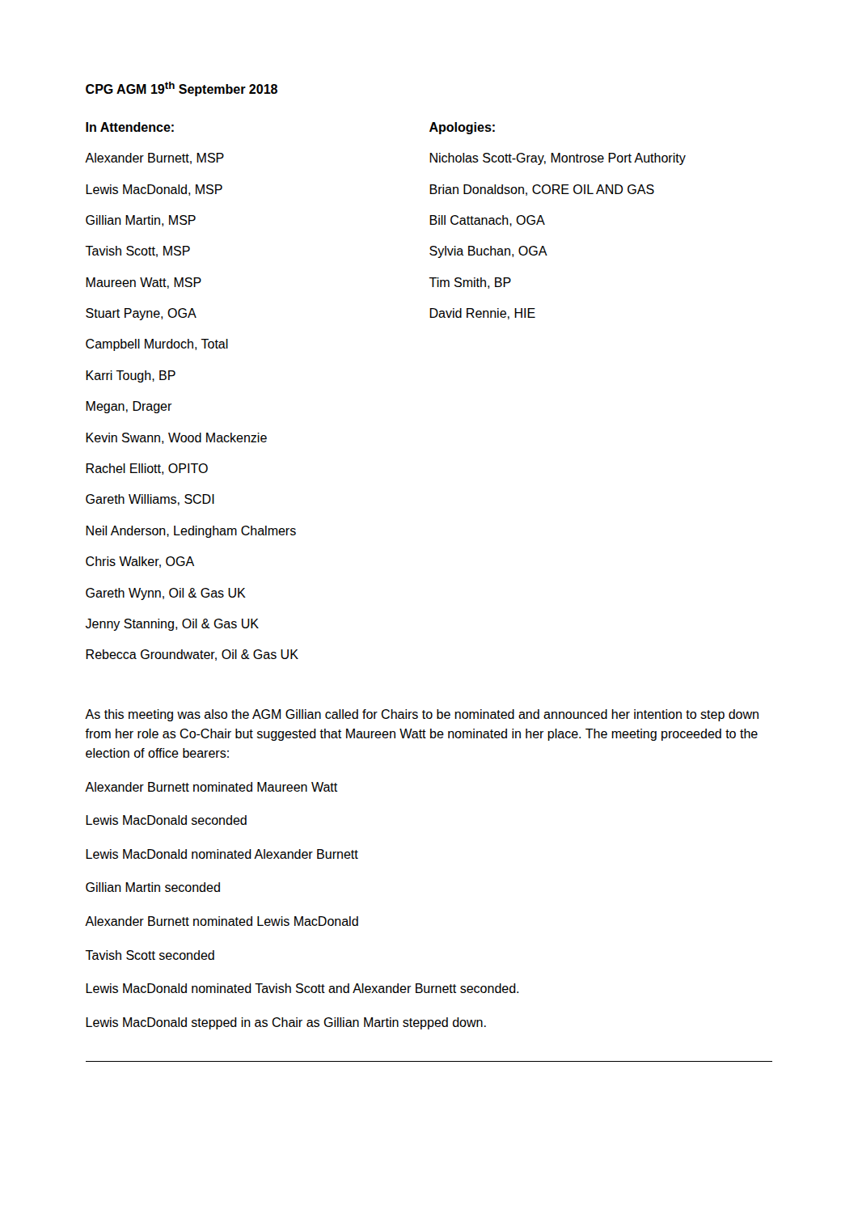CPG AGM 19th September 2018
| In Attendence: | Apologies: |
| --- | --- |
| Alexander Burnett, MSP | Nicholas Scott-Gray, Montrose Port Authority |
| Lewis MacDonald, MSP | Brian Donaldson, CORE OIL AND GAS |
| Gillian Martin, MSP | Bill Cattanach, OGA |
| Tavish Scott, MSP | Sylvia Buchan, OGA |
| Maureen Watt, MSP | Tim Smith, BP |
| Stuart Payne, OGA | David Rennie, HIE |
| Campbell Murdoch, Total | |
| Karri Tough, BP | |
| Megan, Drager | |
| Kevin Swann, Wood Mackenzie | |
| Rachel Elliott, OPITO | |
| Gareth Williams, SCDI | |
| Neil Anderson, Ledingham Chalmers | |
| Chris Walker, OGA | |
| Gareth Wynn, Oil & Gas UK | |
| Jenny Stanning, Oil & Gas UK | |
| Rebecca Groundwater, Oil & Gas UK | |
As this meeting was also the AGM Gillian called for Chairs to be nominated and announced her intention to step down from her role as Co-Chair but suggested that Maureen Watt be nominated in her place. The meeting proceeded to the election of office bearers:
Alexander Burnett nominated Maureen Watt
Lewis MacDonald seconded
Lewis MacDonald nominated Alexander Burnett
Gillian Martin seconded
Alexander Burnett nominated Lewis MacDonald
Tavish Scott seconded
Lewis MacDonald nominated Tavish Scott and Alexander Burnett seconded.
Lewis MacDonald stepped in as Chair as Gillian Martin stepped down.